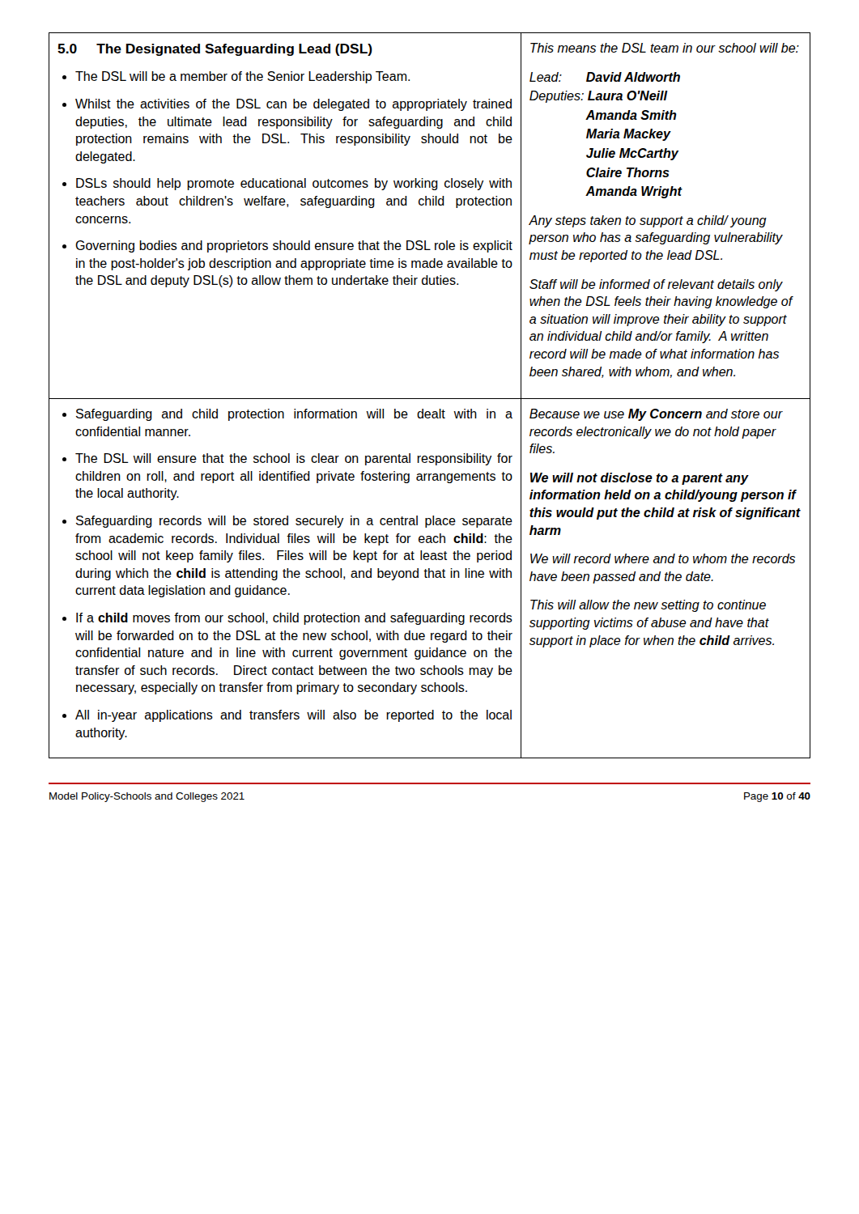| 5.0 The Designated Safeguarding Lead (DSL) The DSL will be a member of the Senior Leadership Team. Whilst the activities of the DSL can be delegated to appropriately trained deputies, the ultimate lead responsibility for safeguarding and child protection remains with the DSL. This responsibility should not be delegated. DSLs should help promote educational outcomes by working closely with teachers about children's welfare, safeguarding and child protection concerns. Governing bodies and proprietors should ensure that the DSL role is explicit in the post-holder's job description and appropriate time is made available to the DSL and deputy DSL(s) to allow them to undertake their duties. | This means the DSL team in our school will be: Lead: David Aldworth Deputies: Laura O'Neill Amanda Smith Maria Mackey Julie McCarthy Claire Thorns Amanda Wright Any steps taken to support a child/ young person who has a safeguarding vulnerability must be reported to the lead DSL. Staff will be informed of relevant details only when the DSL feels their having knowledge of a situation will improve their ability to support an individual child and/or family. A written record will be made of what information has been shared, with whom, and when. |
| Safeguarding and child protection information will be dealt with in a confidential manner. The DSL will ensure that the school is clear on parental responsibility for children on roll, and report all identified private fostering arrangements to the local authority. Safeguarding records will be stored securely in a central place separate from academic records. Individual files will be kept for each child : the school will not keep family files. Files will be kept for at least the period during which the child is attending the school, and beyond that in line with current data legislation and guidance. If a child moves from our school, child protection and safeguarding records will be forwarded on to the DSL at the new school, with due regard to their confidential nature and in line with current government guidance on the transfer of such records. Direct contact between the two schools may be necessary, especially on transfer from primary to secondary schools. All in-year applications and transfers will also be reported to the local authority. | Because we use My Concern and store our records electronically we do not hold paper files. We will not disclose to a parent any information held on a child/young person if this would put the child at risk of significant harm We will record where and to whom the records have been passed and the date. This will allow the new setting to continue supporting victims of abuse and have that support in place for when the child arrives. |
Model Policy-Schools and Colleges 2021 Page 10 of 40